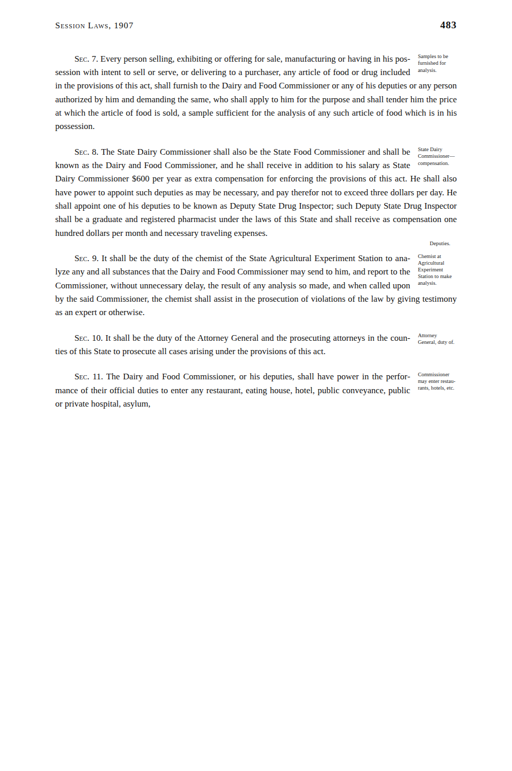Session Laws, 1907 483
Samples to be furnished for analysis. Sec. 7. Every person selling, exhibiting or offering for sale, manufacturing or having in his possession with intent to sell or serve, or delivering to a purchaser, any article of food or drug included in the provisions of this act, shall furnish to the Dairy and Food Commissioner or any of his deputies or any person authorized by him and demanding the same, who shall apply to him for the purpose and shall tender him the price at which the article of food is sold, a sample sufficient for the analysis of any such article of food which is in his possession.
State Dairy Commissioner—compensation. Sec. 8. The State Dairy Commissioner shall also be the State Food Commissioner and shall be known as the Dairy and Food Commissioner, and he shall receive in addition to his salary as State Dairy Commissioner $600 per year as extra compensation for enforcing the provisions of this act. He shall also have power to appoint such deputies as may be necessary, and pay therefor not to exceed three dollars per day. He shall appoint one of his deputies to be known as Deputy State Drug Inspector; such Deputy State Drug Inspector shall be a graduate and registered pharmacist under the laws of this State and shall receive as compensation one hundred dollars per month and necessary traveling expenses.
Deputies.
Chemist at Agricultural Experiment Station to make analysis. Sec. 9. It shall be the duty of the chemist of the State Agricultural Experiment Station to analyze any and all substances that the Dairy and Food Commissioner may send to him, and report to the Commissioner, without unnecessary delay, the result of any analysis so made, and when called upon by the said Commissioner, the chemist shall assist in the prosecution of violations of the law by giving testimony as an expert or otherwise.
Attorney General, duty of. Sec. 10. It shall be the duty of the Attorney General and the prosecuting attorneys in the counties of this State to prosecute all cases arising under the provisions of this act.
Commissioner may enter restaurants, hotels, etc. Sec. 11. The Dairy and Food Commissioner, or his deputies, shall have power in the performance of their official duties to enter any restaurant, eating house, hotel, public conveyance, public or private hospital, asylum,